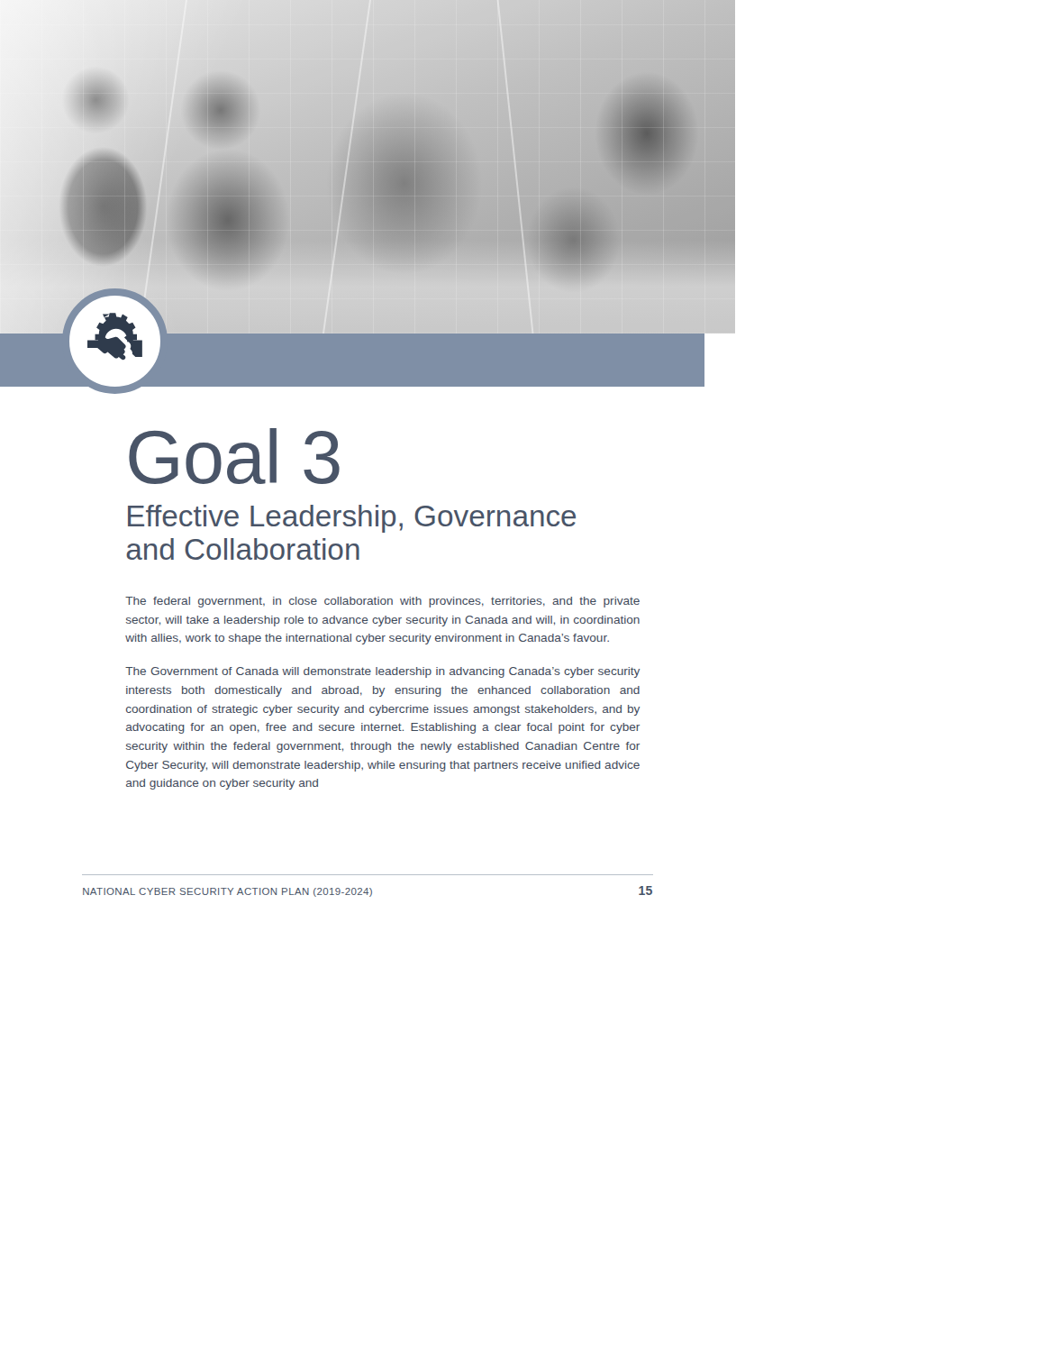Goal 3
Effective Leadership, Governance
and Collaboration
The federal government, in close collaboration with provinces, territories, and the private sector, will take a leadership role to advance cyber security in Canada and will, in coordination with allies, work to shape the international cyber security environment in Canada’s favour.
The Government of Canada will demonstrate leadership in advancing Canada’s cyber security interests both domestically and abroad, by ensuring the enhanced collaboration and coordination of strategic cyber security and cybercrime issues amongst stakeholders, and by advocating for an open, free and secure internet. Establishing a clear focal point for cyber security within the federal government, through the newly established Canadian Centre for Cyber Security, will demonstrate leadership, while ensuring that partners receive unified advice and guidance on cyber security and
NATIONAL CYBER SECURITY ACTION PLAN (2019-2024) 15